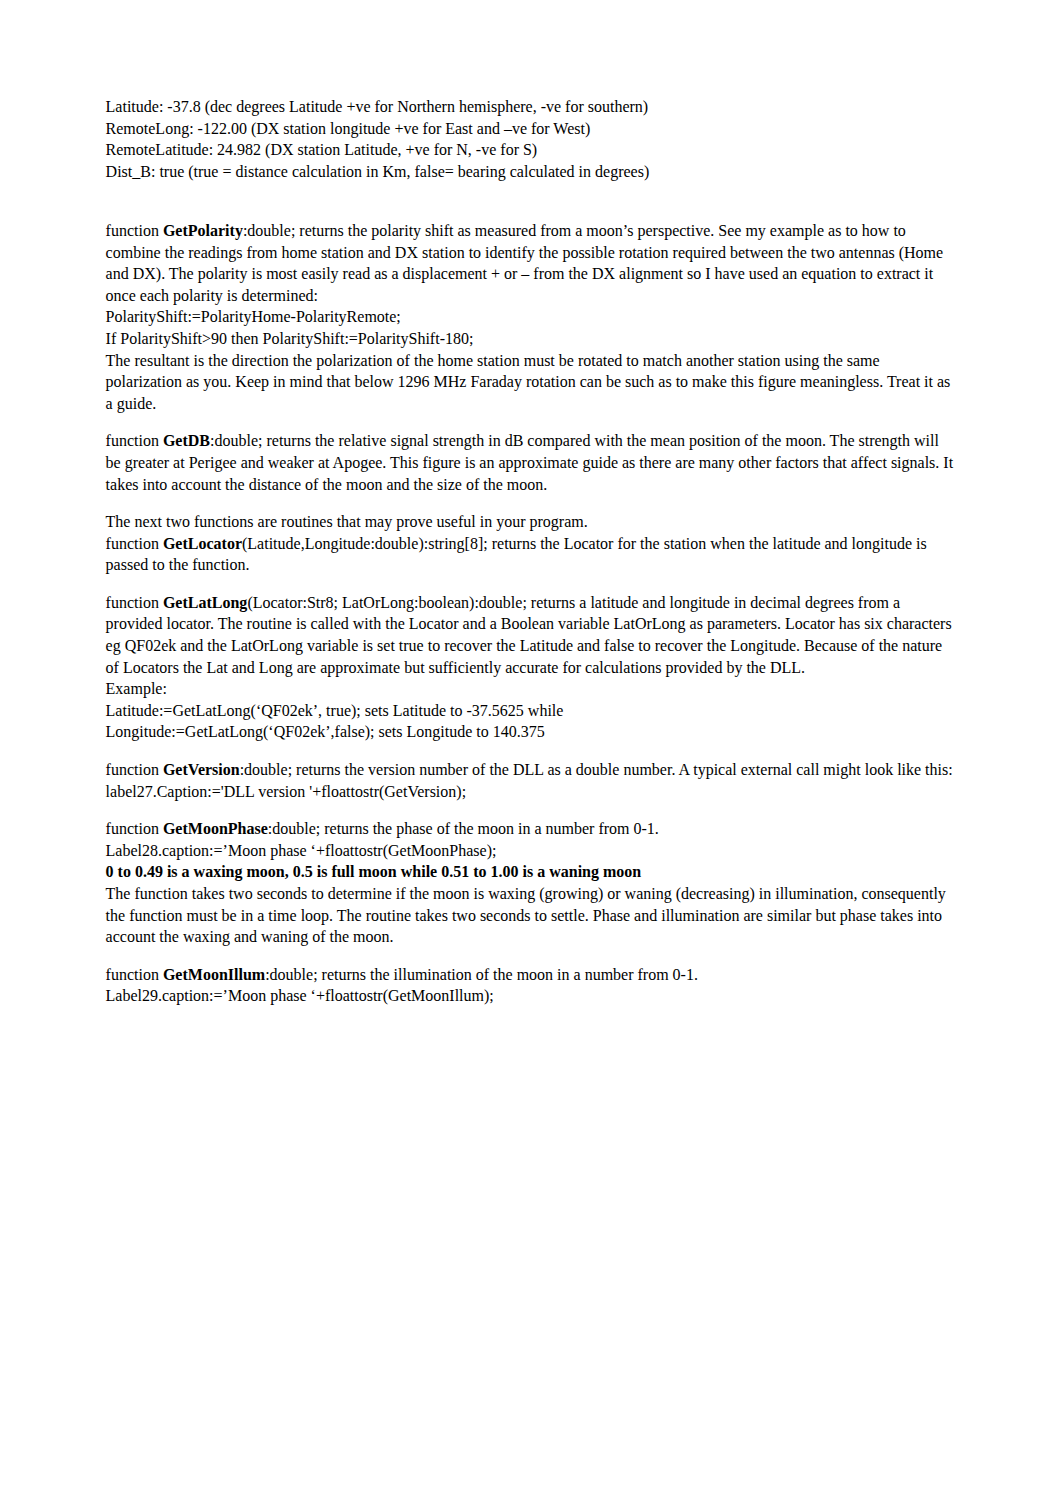Latitude: -37.8 (dec degrees Latitude +ve for Northern hemisphere, -ve for southern)
RemoteLong: -122.00 (DX station longitude +ve for East and –ve for West)
RemoteLatitude: 24.982 (DX station Latitude, +ve for N, -ve for S)
Dist_B: true (true = distance calculation in Km, false= bearing calculated in degrees)
function GetPolarity:double; returns the polarity shift as measured from a moon’s perspective. See my example as to how to combine the readings from home station and DX station to identify the possible rotation required between the two antennas (Home and DX). The polarity is most easily read as a displacement + or – from the DX alignment so I have used an equation to extract it once each polarity is determined:
PolarityShift:=PolarityHome-PolarityRemote;
If PolarityShift>90 then PolarityShift:=PolarityShift-180;
The resultant is the direction the polarization of the home station must be rotated to match another station using the same polarization as you. Keep in mind that below 1296 MHz Faraday rotation can be such as to make this figure meaningless. Treat it as a guide.
function GetDB:double; returns the relative signal strength in dB compared with the mean position of the moon. The strength will be greater at Perigee and weaker at Apogee. This figure is an approximate guide as there are many other factors that affect signals. It takes into account the distance of the moon and the size of the moon.
The next two functions are routines that may prove useful in your program.
function GetLocator(Latitude,Longitude:double):string[8]; returns the Locator for the station when the latitude and longitude is passed to the function.
function GetLatLong(Locator:Str8; LatOrLong:boolean):double; returns a latitude and longitude in decimal degrees from a provided locator. The routine is called with the Locator and a Boolean variable LatOrLong as parameters. Locator has six characters eg QF02ek and the LatOrLong variable is set true to recover the Latitude and false to recover the Longitude. Because of the nature of Locators the Lat and Long are approximate but sufficiently accurate for calculations provided by the DLL.
Example:
Latitude:=GetLatLong(‘QF02ek’, true); sets Latitude to -37.5625 while
Longitude:=GetLatLong(‘QF02ek’,false); sets Longitude to 140.375
function GetVersion:double; returns the version number of the DLL as a double number. A typical external call might look like this:
label27.Caption:='DLL version '+floattostr(GetVersion);
function GetMoonPhase:double; returns the phase of the moon in a number from 0-1.
Label28.caption:=’Moon phase ‘+floattostr(GetMoonPhase);
0 to 0.49 is a waxing moon, 0.5 is full moon while 0.51 to 1.00 is a waning moon
The function takes two seconds to determine if the moon is waxing (growing) or waning (decreasing) in illumination, consequently the function must be in a time loop. The routine takes two seconds to settle. Phase and illumination are similar but phase takes into account the waxing and waning of the moon.
function GetMoonIllum:double; returns the illumination of the moon in a number from 0-1.
Label29.caption:=’Moon phase ‘+floattostr(GetMoonIllum);